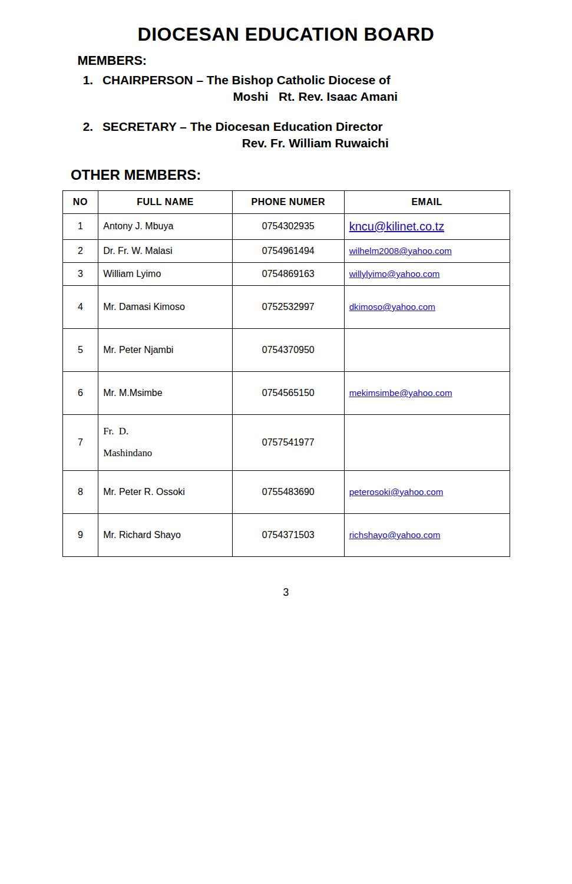DIOCESAN EDUCATION BOARD
MEMBERS:
CHAIRPERSON – The Bishop Catholic Diocese of Moshi Rt. Rev. Isaac Amani
SECRETARY – The Diocesan Education Director Rev. Fr. William Ruwaichi
OTHER MEMBERS:
| NO | FULL NAME | PHONE NUMER | EMAIL |
| --- | --- | --- | --- |
| 1 | Antony J. Mbuya | 0754302935 | kncu@kilinet.co.tz |
| 2 | Dr. Fr. W. Malasi | 0754961494 | wilhelm2008@yahoo.com |
| 3 | William Lyimo | 0754869163 | willylyimo@yahoo.com |
| 4 | Mr. Damasi Kimoso | 0752532997 | dkimoso@yahoo.com |
| 5 | Mr. Peter Njambi | 0754370950 | |
| 6 | Mr. M.Msimbe | 0754565150 | mekimsimbe@yahoo.com |
| 7 | Fr. D. Mashindano | 0757541977 | |
| 8 | Mr. Peter R. Ossoki | 0755483690 | peterosoki@yahoo.com |
| 9 | Mr. Richard Shayo | 0754371503 | richshayo@yahoo.com |
3